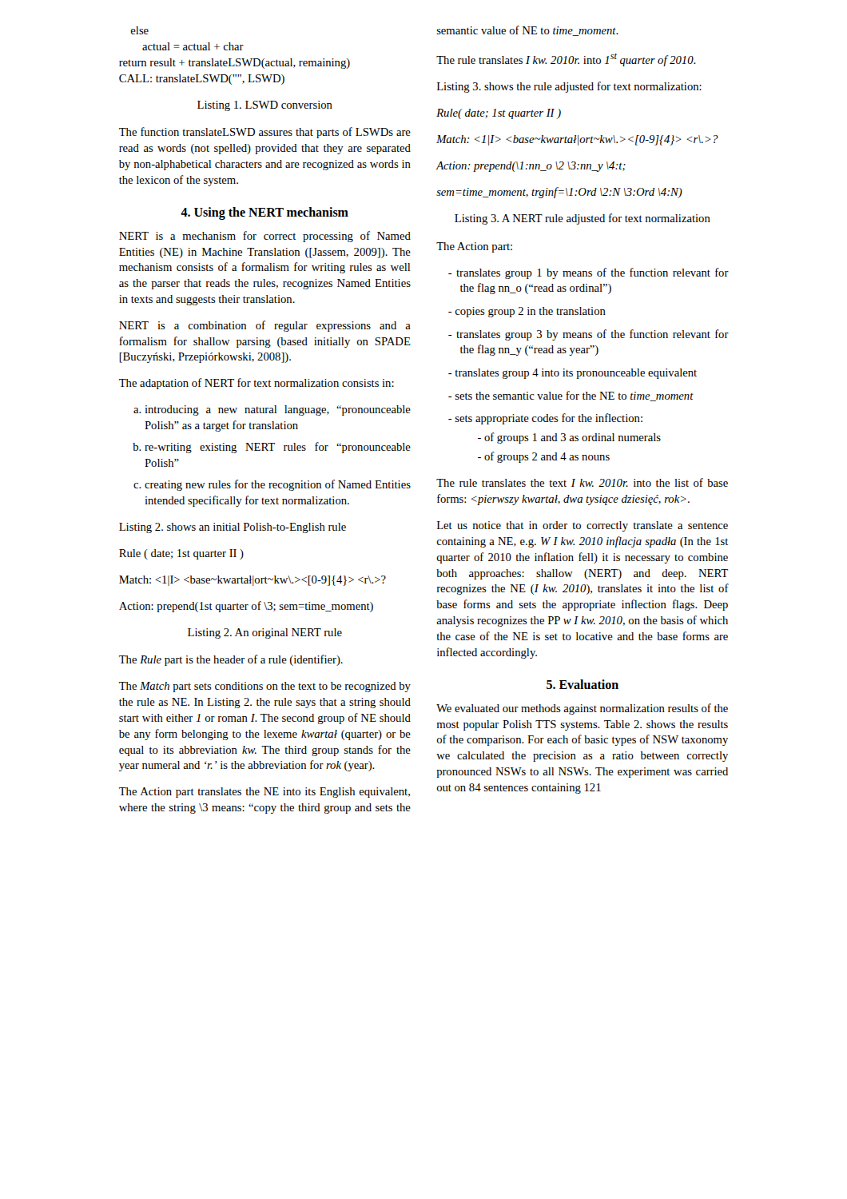else actual = actual + char return result + translateLSWD(actual, remaining) CALL: translateLSWD("", LSWD)
Listing 1. LSWD conversion
The function translateLSWD assures that parts of LSWDs are read as words (not spelled) provided that they are separated by non-alphabetical characters and are recognized as words in the lexicon of the system.
4. Using the NERT mechanism
NERT is a mechanism for correct processing of Named Entities (NE) in Machine Translation ([Jassem, 2009]). The mechanism consists of a formalism for writing rules as well as the parser that reads the rules, recognizes Named Entities in texts and suggests their translation.
NERT is a combination of regular expressions and a formalism for shallow parsing (based initially on SPADE [Buczyński, Przepiórkowski, 2008]).
The adaptation of NERT for text normalization consists in:
introducing a new natural language, “pronounceable Polish” as a target for translation
re-writing existing NERT rules for “pronounceable Polish”
creating new rules for the recognition of Named Entities intended specifically for text normalization.
Listing 2. shows an initial Polish-to-English rule
Rule ( date; 1st quarter II )
Match: <1|I> <base~kwartał|ort~kw\.><[0-9]{4}> <r\.>?
Action: prepend(1st quarter of \3; sem=time_moment)
Listing 2. An original NERT rule
The Rule part is the header of a rule (identifier).
The Match part sets conditions on the text to be recognized by the rule as NE. In Listing 2. the rule says that a string should start with either 1 or roman I. The second group of NE should be any form belonging to the lexeme kwartał (quarter) or be equal to its abbreviation kw. The third group stands for the year numeral and ‘r.’ is the abbreviation for rok (year).
The Action part translates the NE into its English equivalent, where the string \3 means: “copy the third group and sets the semantic value of NE to time_moment.
The rule translates I kw. 2010r. into 1st quarter of 2010.
Listing 3. shows the rule adjusted for text normalization:
Rule( date; 1st quarter II )
Match: <1|I> <base~kwartał|ort~kw\.><[0-9]{4}> <r\.>?
Action: prepend(\1:nn_o \2 \3:nn_y \4:t;
sem=time_moment, trginf=\1:Ord \2:N \3:Ord \4:N)
Listing 3. A NERT rule adjusted for text normalization
The Action part:
translates group 1 by means of the function relevant for the flag nn_o (“read as ordinal”)
copies group 2 in the translation
translates group 3 by means of the function relevant for the flag nn_y (“read as year”)
translates group 4 into its pronounceable equivalent
sets the semantic value for the NE to time_moment
sets appropriate codes for the inflection:
of groups 1 and 3 as ordinal numerals
of groups 2 and 4 as nouns
The rule translates the text I kw. 2010r. into the list of base forms: <pierwszy kwartał, dwa tysiące dziesięć, rok>.
Let us notice that in order to correctly translate a sentence containing a NE, e.g. W I kw. 2010 inflacja spadła (In the 1st quarter of 2010 the inflation fell) it is necessary to combine both approaches: shallow (NERT) and deep. NERT recognizes the NE (I kw. 2010), translates it into the list of base forms and sets the appropriate inflection flags. Deep analysis recognizes the PP w I kw. 2010, on the basis of which the case of the NE is set to locative and the base forms are inflected accordingly.
5. Evaluation
We evaluated our methods against normalization results of the most popular Polish TTS systems. Table 2. shows the results of the comparison. For each of basic types of NSW taxonomy we calculated the precision as a ratio between correctly pronounced NSWs to all NSWs. The experiment was carried out on 84 sentences containing 121